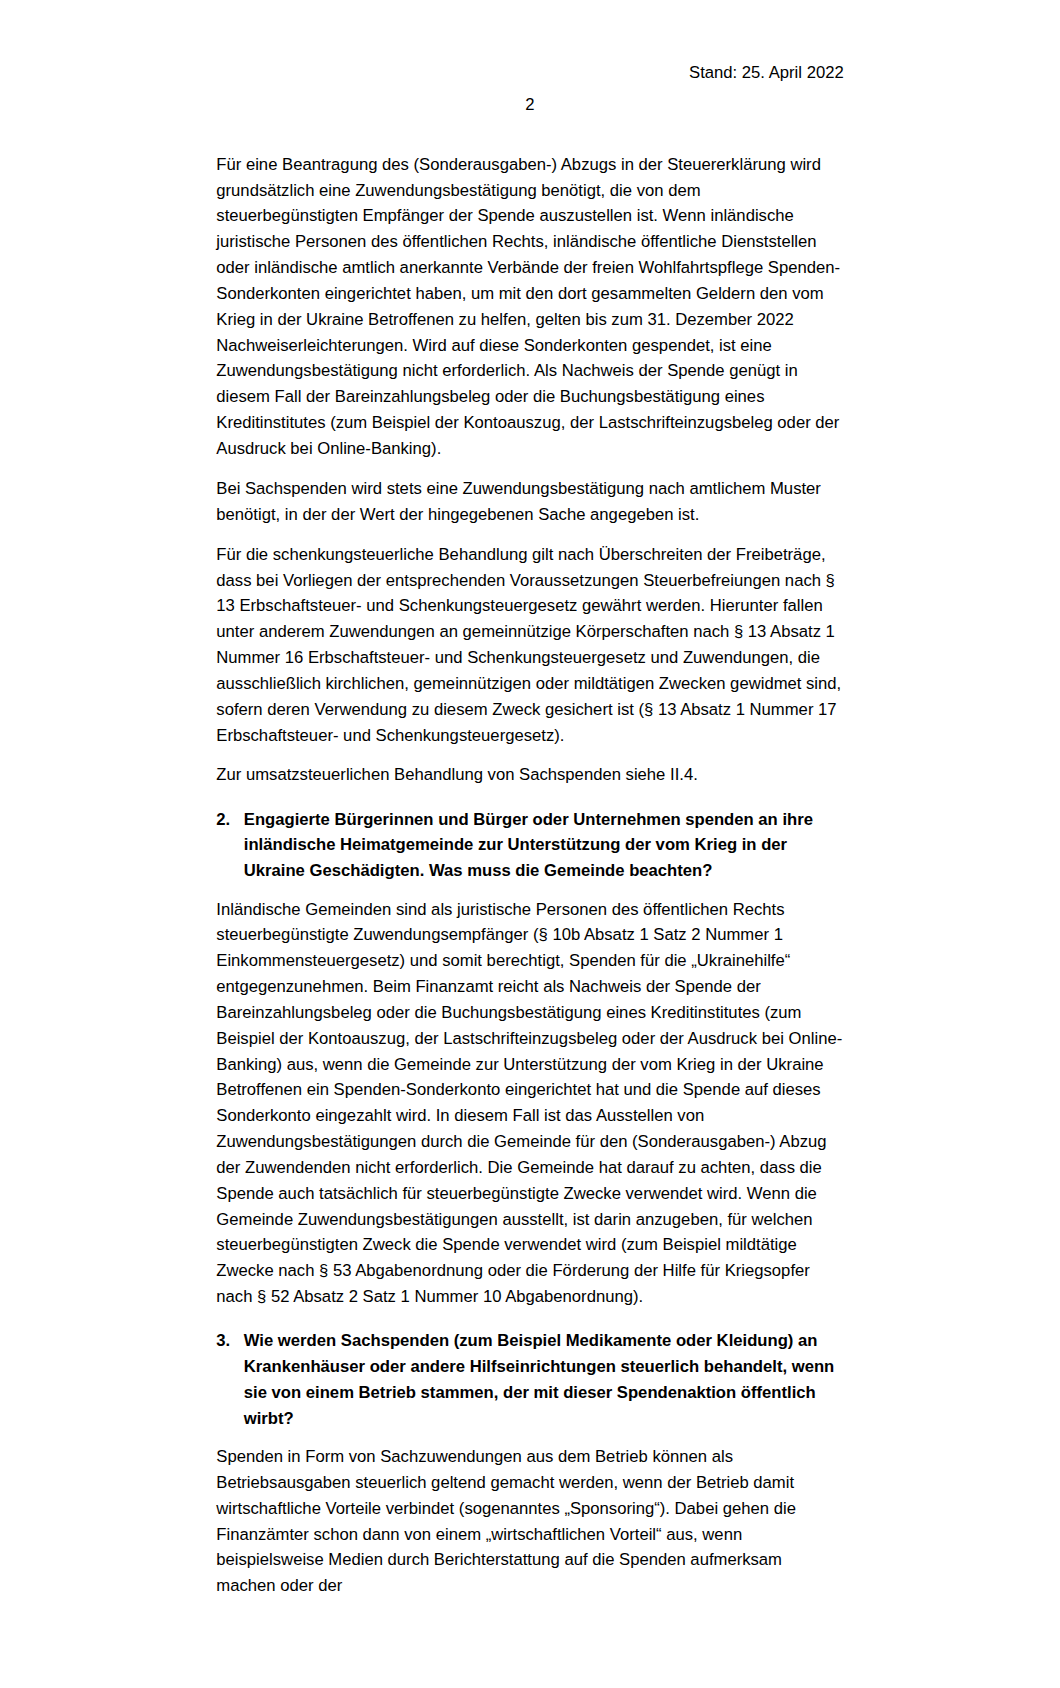Stand: 25. April 2022
2
Für eine Beantragung des (Sonderausgaben-) Abzugs in der Steuererklärung wird grundsätzlich eine Zuwendungsbestätigung benötigt, die von dem steuerbegünstigten Empfänger der Spende auszustellen ist. Wenn inländische juristische Personen des öffentlichen Rechts, inländische öffentliche Dienststellen oder inländische amtlich anerkannte Verbände der freien Wohlfahrtspflege Spenden-Sonderkonten eingerichtet haben, um mit den dort gesammelten Geldern den vom Krieg in der Ukraine Betroffenen zu helfen, gelten bis zum 31. Dezember 2022 Nachweiserleichterungen. Wird auf diese Sonderkonten gespendet, ist eine Zuwendungsbestätigung nicht erforderlich. Als Nachweis der Spende genügt in diesem Fall der Bareinzahlungsbeleg oder die Buchungsbestätigung eines Kreditinstitutes (zum Beispiel der Kontoauszug, der Lastschrifteinzugsbeleg oder der Ausdruck bei Online-Banking).
Bei Sachspenden wird stets eine Zuwendungsbestätigung nach amtlichem Muster benötigt, in der der Wert der hingegebenen Sache angegeben ist.
Für die schenkungsteuerliche Behandlung gilt nach Überschreiten der Freibeträge, dass bei Vorliegen der entsprechenden Voraussetzungen Steuerbefreiungen nach § 13 Erbschaftsteuer- und Schenkungsteuergesetz gewährt werden. Hierunter fallen unter anderem Zuwendungen an gemeinnützige Körperschaften nach § 13 Absatz 1 Nummer 16 Erbschaftsteuer- und Schenkungsteuergesetz und Zuwendungen, die ausschließlich kirchlichen, gemeinnützigen oder mildtätigen Zwecken gewidmet sind, sofern deren Verwendung zu diesem Zweck gesichert ist (§ 13 Absatz 1 Nummer 17 Erbschaftsteuer- und Schenkungsteuergesetz).
Zur umsatzsteuerlichen Behandlung von Sachspenden siehe II.4.
2. Engagierte Bürgerinnen und Bürger oder Unternehmen spenden an ihre inländische Heimatgemeinde zur Unterstützung der vom Krieg in der Ukraine Geschädigten. Was muss die Gemeinde beachten?
Inländische Gemeinden sind als juristische Personen des öffentlichen Rechts steuerbegünstigte Zuwendungsempfänger (§ 10b Absatz 1 Satz 2 Nummer 1 Einkommensteuergesetz) und somit berechtigt, Spenden für die „Ukrainehilfe“ entgegenzunehmen. Beim Finanzamt reicht als Nachweis der Spende der Bareinzahlungsbeleg oder die Buchungsbestätigung eines Kreditinstitutes (zum Beispiel der Kontoauszug, der Lastschrifteinzugsbeleg oder der Ausdruck bei Online-Banking) aus, wenn die Gemeinde zur Unterstützung der vom Krieg in der Ukraine Betroffenen ein Spenden-Sonderkonto eingerichtet hat und die Spende auf dieses Sonderkonto eingezahlt wird. In diesem Fall ist das Ausstellen von Zuwendungsbestätigungen durch die Gemeinde für den (Sonderausgaben-) Abzug der Zuwendenden nicht erforderlich. Die Gemeinde hat darauf zu achten, dass die Spende auch tatsächlich für steuerbegünstigte Zwecke verwendet wird. Wenn die Gemeinde Zuwendungsbestätigungen ausstellt, ist darin anzugeben, für welchen steuerbegünstigten Zweck die Spende verwendet wird (zum Beispiel mildtätige Zwecke nach § 53 Abgabenordnung oder die Förderung der Hilfe für Kriegsopfer nach § 52 Absatz 2 Satz 1 Nummer 10 Abgabenordnung).
3. Wie werden Sachspenden (zum Beispiel Medikamente oder Kleidung) an Krankenhäuser oder andere Hilfseinrichtungen steuerlich behandelt, wenn sie von einem Betrieb stammen, der mit dieser Spendenaktion öffentlich wirbt?
Spenden in Form von Sachzuwendungen aus dem Betrieb können als Betriebsausgaben steuerlich geltend gemacht werden, wenn der Betrieb damit wirtschaftliche Vorteile verbindet (sogenanntes „Sponsoring“). Dabei gehen die Finanzämter schon dann von einem „wirtschaftlichen Vorteil“ aus, wenn beispielsweise Medien durch Berichterstattung auf die Spenden aufmerksam machen oder der